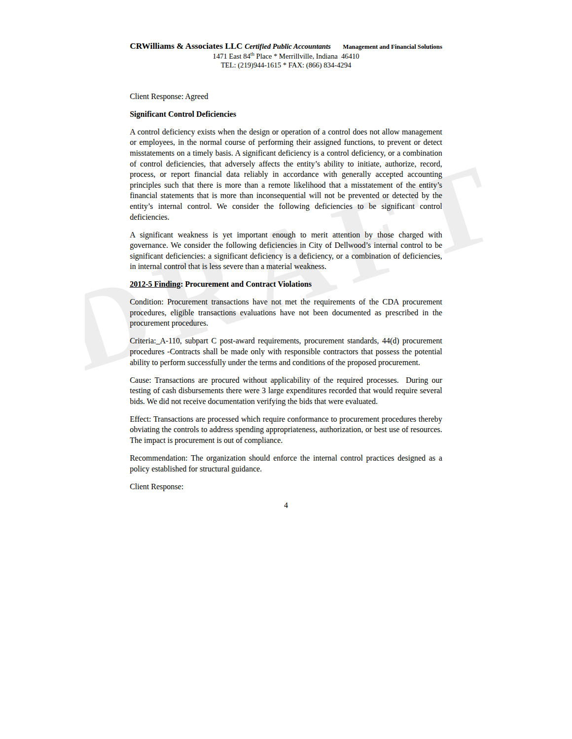DRAFT
CRWilliams & Associates LLC Certified Public Accountants Management and Financial Solutions
1471 East 84th Place * Merrillville, Indiana 46410
TEL: (219)944-1615 * FAX: (866) 834-4294
Client Response: Agreed
Significant Control Deficiencies
A control deficiency exists when the design or operation of a control does not allow management or employees, in the normal course of performing their assigned functions, to prevent or detect misstatements on a timely basis. A significant deficiency is a control deficiency, or a combination of control deficiencies, that adversely affects the entity’s ability to initiate, authorize, record, process, or report financial data reliably in accordance with generally accepted accounting principles such that there is more than a remote likelihood that a misstatement of the entity’s financial statements that is more than inconsequential will not be prevented or detected by the entity’s internal control. We consider the following deficiencies to be significant control deficiencies.
A significant weakness is yet important enough to merit attention by those charged with governance. We consider the following deficiencies in City of Dellwood’s internal control to be significant deficiencies: a significant deficiency is a deficiency, or a combination of deficiencies, in internal control that is less severe than a material weakness.
2012-5 Finding: Procurement and Contract Violations
Condition: Procurement transactions have not met the requirements of the CDA procurement procedures, eligible transactions evaluations have not been documented as prescribed in the procurement procedures.
Criteria:_A-110, subpart C post-award requirements, procurement standards, 44(d) procurement procedures -Contracts shall be made only with responsible contractors that possess the potential ability to perform successfully under the terms and conditions of the proposed procurement.
Cause: Transactions are procured without applicability of the required processes. During our testing of cash disbursements there were 3 large expenditures recorded that would require several bids. We did not receive documentation verifying the bids that were evaluated.
Effect: Transactions are processed which require conformance to procurement procedures thereby obviating the controls to address spending appropriateness, authorization, or best use of resources. The impact is procurement is out of compliance.
Recommendation: The organization should enforce the internal control practices designed as a policy established for structural guidance.
Client Response:
4